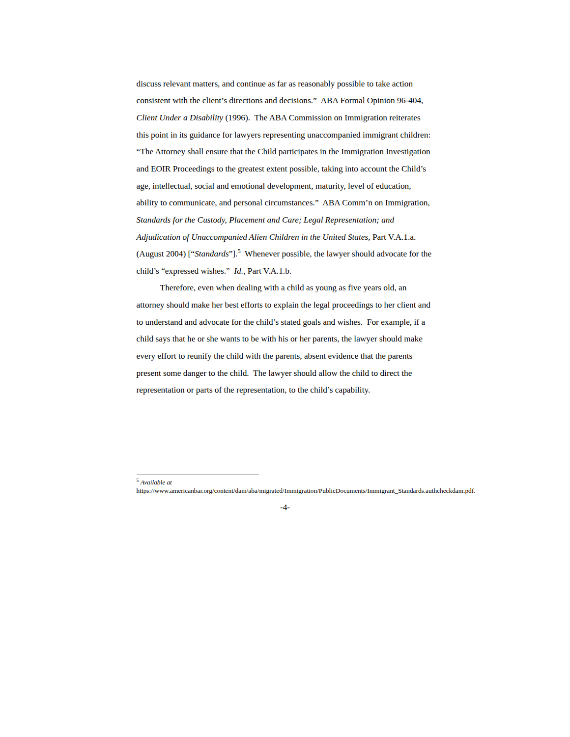discuss relevant matters, and continue as far as reasonably possible to take action consistent with the client’s directions and decisions.” ABA Formal Opinion 96-404, Client Under a Disability (1996). The ABA Commission on Immigration reiterates this point in its guidance for lawyers representing unaccompanied immigrant children: “The Attorney shall ensure that the Child participates in the Immigration Investigation and EOIR Proceedings to the greatest extent possible, taking into account the Child’s age, intellectual, social and emotional development, maturity, level of education, ability to communicate, and personal circumstances.” ABA Comm’n on Immigration, Standards for the Custody, Placement and Care; Legal Representation; and Adjudication of Unaccompanied Alien Children in the United States, Part V.A.1.a. (August 2004) [“Standards”].5 Whenever possible, the lawyer should advocate for the child’s “expressed wishes.” Id., Part V.A.1.b.
Therefore, even when dealing with a child as young as five years old, an attorney should make her best efforts to explain the legal proceedings to her client and to understand and advocate for the child’s stated goals and wishes. For example, if a child says that he or she wants to be with his or her parents, the lawyer should make every effort to reunify the child with the parents, absent evidence that the parents present some danger to the child. The lawyer should allow the child to direct the representation or parts of the representation, to the child’s capability.
5 Available at
https://www.americanbar.org/content/dam/aba/migrated/Immigration/PublicDocuments/Immigrant_Standards.authcheckdam.pdf.
-4-